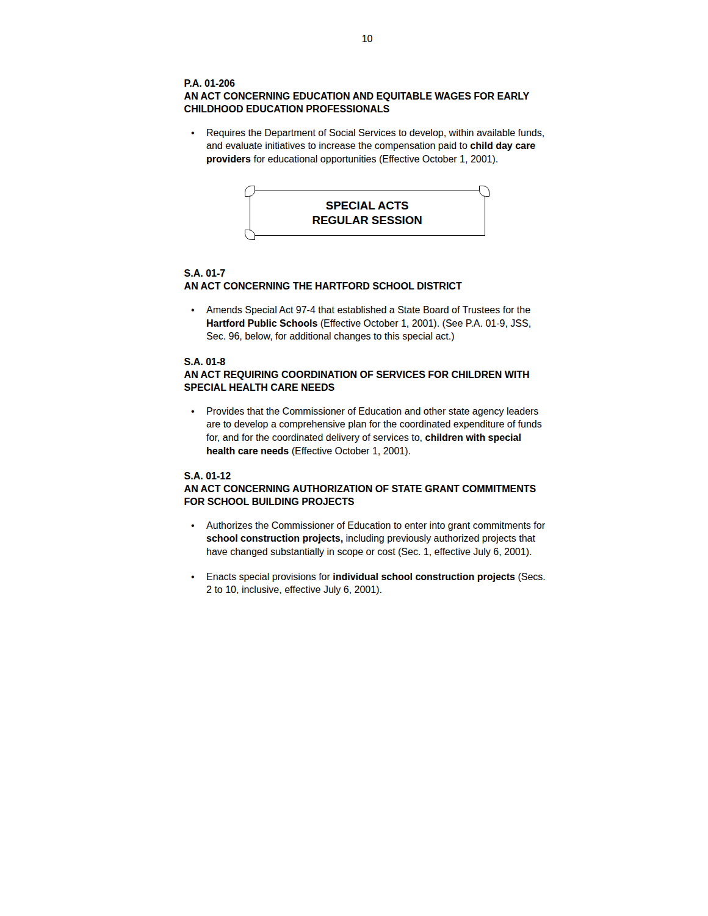10
P.A. 01-206
AN ACT CONCERNING EDUCATION AND EQUITABLE WAGES FOR EARLY CHILDHOOD EDUCATION PROFESSIONALS
Requires the Department of Social Services to develop, within available funds, and evaluate initiatives to increase the compensation paid to child day care providers for educational opportunities (Effective October 1, 2001).
SPECIAL ACTS
REGULAR SESSION
S.A. 01-7
AN ACT CONCERNING THE HARTFORD SCHOOL DISTRICT
Amends Special Act 97-4 that established a State Board of Trustees for the Hartford Public Schools (Effective October 1, 2001). (See P.A. 01-9, JSS, Sec. 96, below, for additional changes to this special act.)
S.A. 01-8
AN ACT REQUIRING COORDINATION OF SERVICES FOR CHILDREN WITH SPECIAL HEALTH CARE NEEDS
Provides that the Commissioner of Education and other state agency leaders are to develop a comprehensive plan for the coordinated expenditure of funds for, and for the coordinated delivery of services to, children with special health care needs (Effective October 1, 2001).
S.A. 01-12
AN ACT CONCERNING AUTHORIZATION OF STATE GRANT COMMITMENTS FOR SCHOOL BUILDING PROJECTS
Authorizes the Commissioner of Education to enter into grant commitments for school construction projects, including previously authorized projects that have changed substantially in scope or cost (Sec. 1, effective July 6, 2001).
Enacts special provisions for individual school construction projects (Secs. 2 to 10, inclusive, effective July 6, 2001).